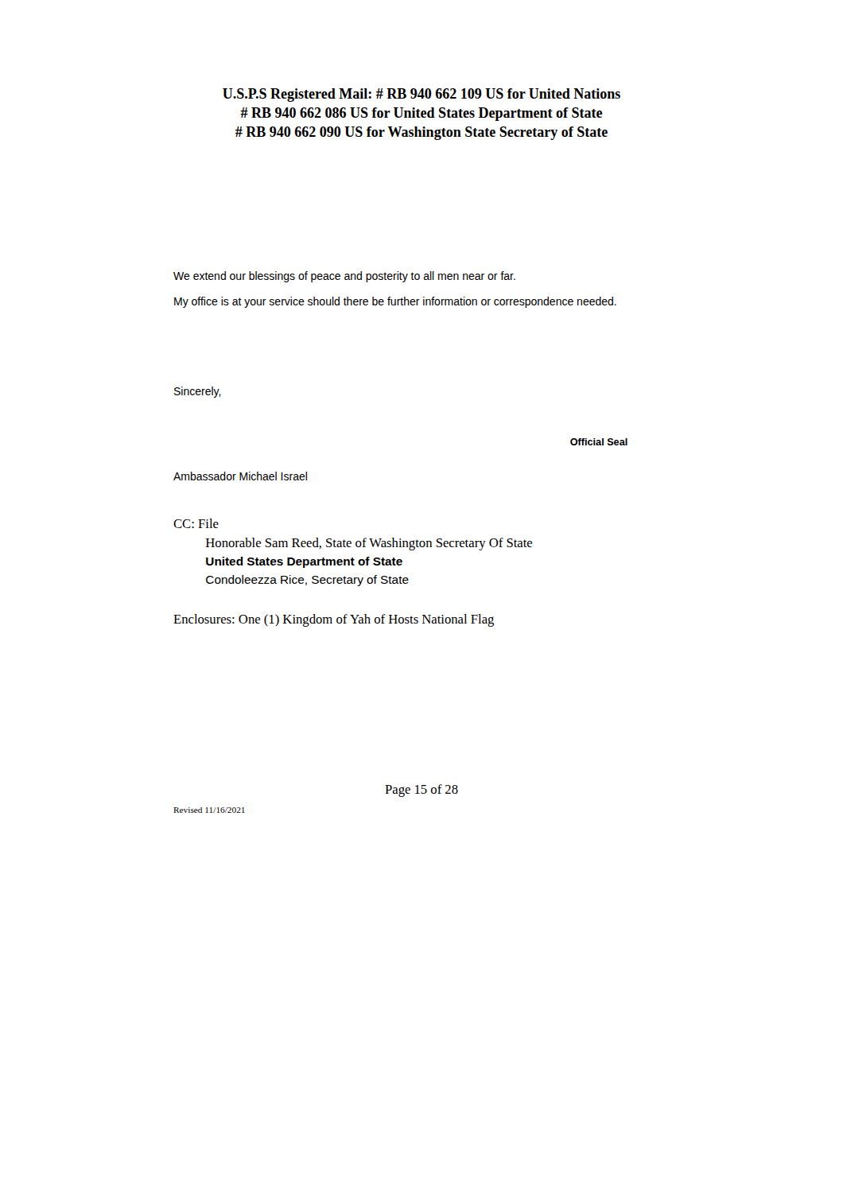U.S.P.S Registered Mail: # RB 940 662 109 US for United Nations # RB 940 662 086 US for United States Department of State # RB 940 662 090 US for Washington State Secretary of State
We extend our blessings of peace and posterity to all men near or far.
My office is at your service should there be further information or correspondence needed.
Sincerely,
Official Seal
Ambassador Michael Israel
CC: File
Honorable Sam Reed, State of Washington Secretary Of State
United States Department of State
Condoleezza Rice, Secretary of State
Enclosures: One (1) Kingdom of Yah of Hosts National Flag
Page 15 of 28
Revised 11/16/2021